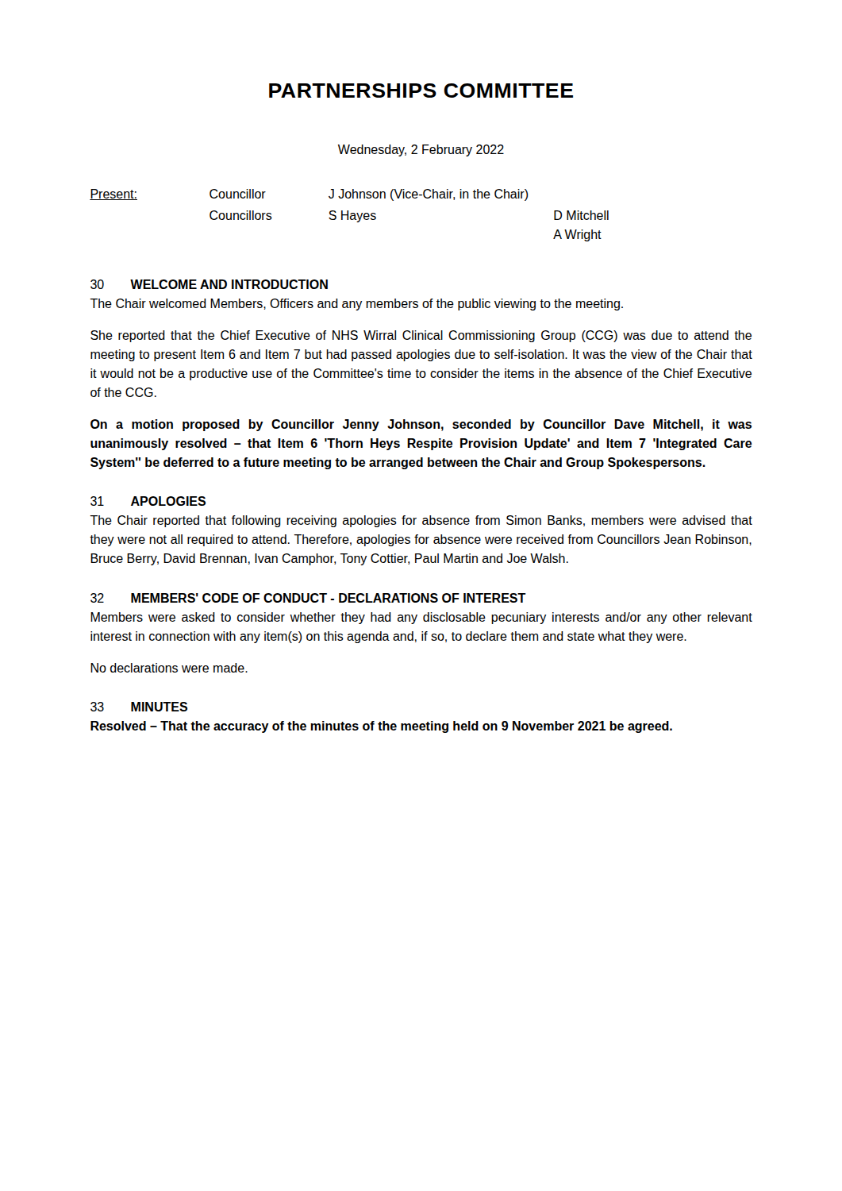PARTNERSHIPS COMMITTEE
Wednesday, 2 February 2022
| Present: | Councillor | J Johnson (Vice-Chair, in the Chair) | |
| | Councillors | S Hayes | D Mitchell A Wright |
30
Welcome and Introduction
The Chair welcomed Members, Officers and any members of the public viewing to the meeting.
She reported that the Chief Executive of NHS Wirral Clinical Commissioning Group (CCG) was due to attend the meeting to present Item 6 and Item 7 but had passed apologies due to self-isolation. It was the view of the Chair that it would not be a productive use of the Committee's time to consider the items in the absence of the Chief Executive of the CCG.
On a motion proposed by Councillor Jenny Johnson, seconded by Councillor Dave Mitchell, it was unanimously resolved – that Item 6 'Thorn Heys Respite Provision Update' and Item 7 'Integrated Care System'' be deferred to a future meeting to be arranged between the Chair and Group Spokespersons.
31
Apologies
The Chair reported that following receiving apologies for absence from Simon Banks, members were advised that they were not all required to attend. Therefore, apologies for absence were received from Councillors Jean Robinson, Bruce Berry, David Brennan, Ivan Camphor, Tony Cottier, Paul Martin and Joe Walsh.
32
Members' Code of Conduct - Declarations of Interest
Members were asked to consider whether they had any disclosable pecuniary interests and/or any other relevant interest in connection with any item(s) on this agenda and, if so, to declare them and state what they were.
No declarations were made.
33
Minutes
Resolved – That the accuracy of the minutes of the meeting held on 9 November 2021 be agreed.